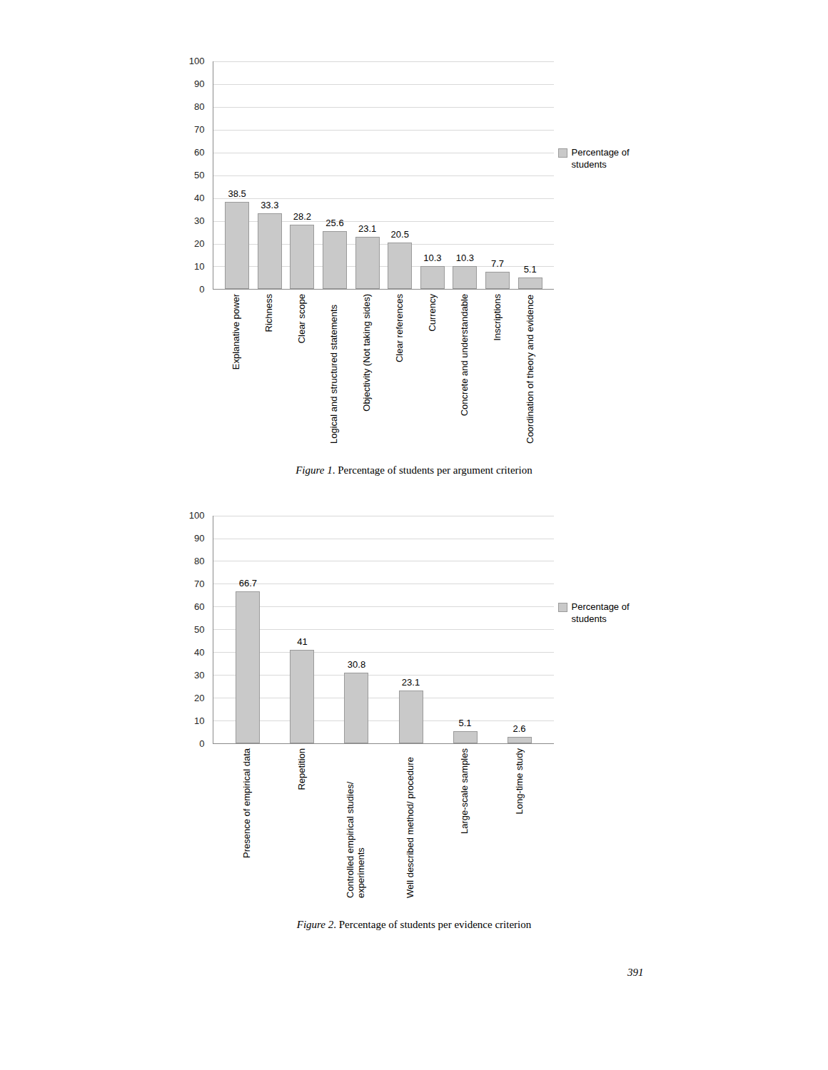100
90
80
70
60
50
40
30
20
10
0
38.5
33.3
28.2
25.6
23.1
20.5
10.3
10.3
7.7
5.1
Explanative power
Richness
Clear scope
Logical and structured statements
Objectivity (Not taking sides)
Clear references
Currency
Concrete and understandable
Inscriptions
Coordination of theory and evidence
Percentage of students
Figure 1. Percentage of students per argument criterion
100
90
80
70
60
50
40
30
20
10
0
66.7
41
30.8
23.1
5.1
2.6
Presence of empirical data
Repetition
Controlled empirical studies/ experiments
Well described method/ procedure
Large-scale samples
Long-time study
Percentage of students
Figure 2. Percentage of students per evidence criterion
391